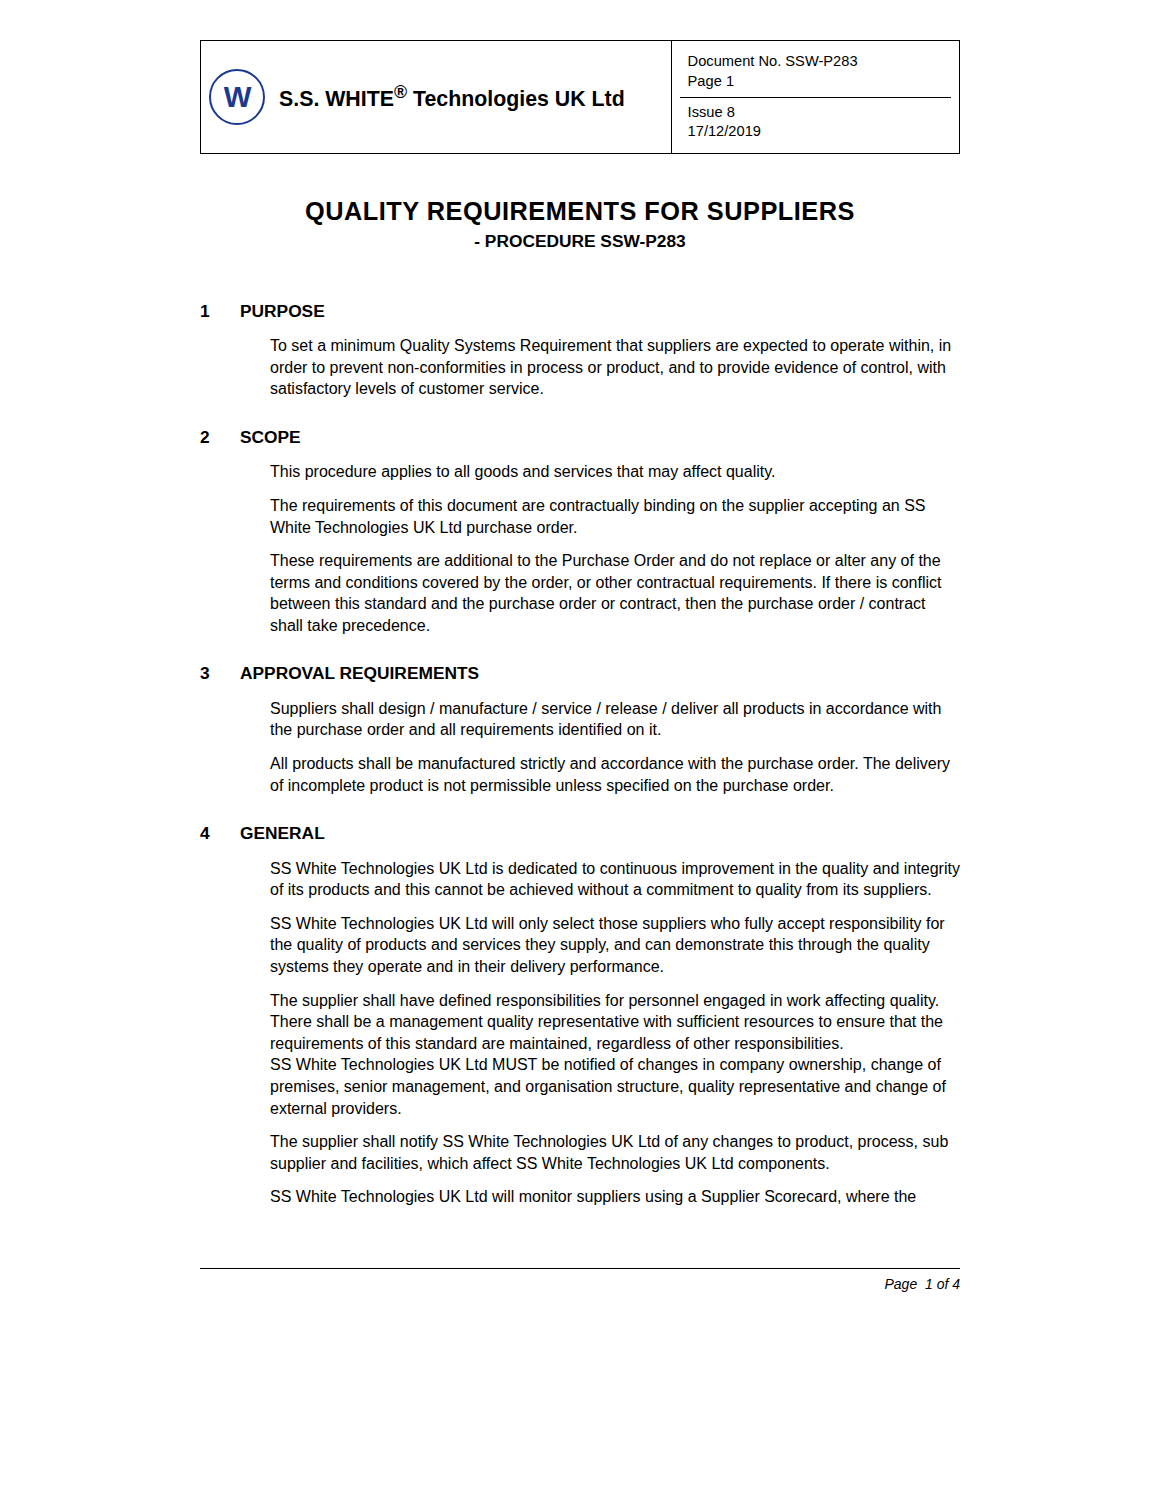| W S.S. WHITE ® Technologies UK Ltd | Document No. SSW-P283 Page 1 Issue 8 17/12/2019 |
QUALITY REQUIREMENTS FOR SUPPLIERS
- PROCEDURE SSW-P283
1 PURPOSE
To set a minimum Quality Systems Requirement that suppliers are expected to operate within, in order to prevent non-conformities in process or product, and to provide evidence of control, with satisfactory levels of customer service.
2 SCOPE
This procedure applies to all goods and services that may affect quality.
The requirements of this document are contractually binding on the supplier accepting an SS White Technologies UK Ltd purchase order.
These requirements are additional to the Purchase Order and do not replace or alter any of the terms and conditions covered by the order, or other contractual requirements. If there is conflict between this standard and the purchase order or contract, then the purchase order / contract shall take precedence.
3 APPROVAL REQUIREMENTS
Suppliers shall design / manufacture / service / release / deliver all products in accordance with the purchase order and all requirements identified on it.
All products shall be manufactured strictly and accordance with the purchase order. The delivery of incomplete product is not permissible unless specified on the purchase order.
4 GENERAL
SS White Technologies UK Ltd is dedicated to continuous improvement in the quality and integrity of its products and this cannot be achieved without a commitment to quality from its suppliers.
SS White Technologies UK Ltd will only select those suppliers who fully accept responsibility for the quality of products and services they supply, and can demonstrate this through the quality systems they operate and in their delivery performance.
The supplier shall have defined responsibilities for personnel engaged in work affecting quality. There shall be a management quality representative with sufficient resources to ensure that the requirements of this standard are maintained, regardless of other responsibilities.
SS White Technologies UK Ltd MUST be notified of changes in company ownership, change of premises, senior management, and organisation structure, quality representative and change of external providers.
The supplier shall notify SS White Technologies UK Ltd of any changes to product, process, sub supplier and facilities, which affect SS White Technologies UK Ltd components.
SS White Technologies UK Ltd will monitor suppliers using a Supplier Scorecard, where the
Page 1 of 4